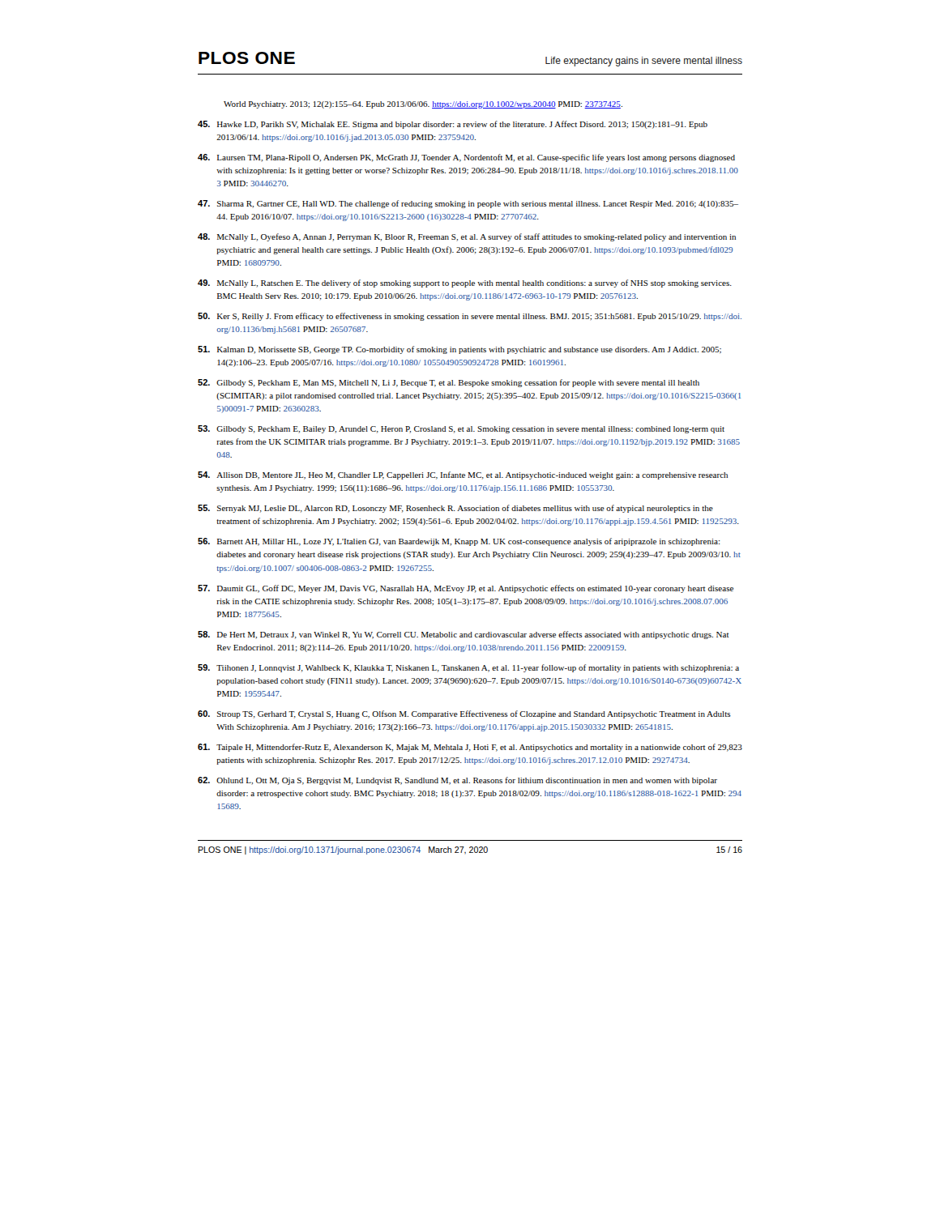PLOS ONE
Life expectancy gains in severe mental illness
World Psychiatry. 2013; 12(2):155–64. Epub 2013/06/06. https://doi.org/10.1002/wps.20040 PMID: 23737425.
45. Hawke LD, Parikh SV, Michalak EE. Stigma and bipolar disorder: a review of the literature. J Affect Disord. 2013; 150(2):181–91. Epub 2013/06/14. https://doi.org/10.1016/j.jad.2013.05.030 PMID: 23759420.
46. Laursen TM, Plana-Ripoll O, Andersen PK, McGrath JJ, Toender A, Nordentoft M, et al. Cause-specific life years lost among persons diagnosed with schizophrenia: Is it getting better or worse? Schizophr Res. 2019; 206:284–90. Epub 2018/11/18. https://doi.org/10.1016/j.schres.2018.11.003 PMID: 30446270.
47. Sharma R, Gartner CE, Hall WD. The challenge of reducing smoking in people with serious mental illness. Lancet Respir Med. 2016; 4(10):835–44. Epub 2016/10/07. https://doi.org/10.1016/S2213-2600 (16)30228-4 PMID: 27707462.
48. McNally L, Oyefeso A, Annan J, Perryman K, Bloor R, Freeman S, et al. A survey of staff attitudes to smoking-related policy and intervention in psychiatric and general health care settings. J Public Health (Oxf). 2006; 28(3):192–6. Epub 2006/07/01. https://doi.org/10.1093/pubmed/fdl029 PMID: 16809790.
49. McNally L, Ratschen E. The delivery of stop smoking support to people with mental health conditions: a survey of NHS stop smoking services. BMC Health Serv Res. 2010; 10:179. Epub 2010/06/26. https://doi.org/10.1186/1472-6963-10-179 PMID: 20576123.
50. Ker S, Reilly J. From efficacy to effectiveness in smoking cessation in severe mental illness. BMJ. 2015; 351:h5681. Epub 2015/10/29. https://doi.org/10.1136/bmj.h5681 PMID: 26507687.
51. Kalman D, Morissette SB, George TP. Co-morbidity of smoking in patients with psychiatric and substance use disorders. Am J Addict. 2005; 14(2):106–23. Epub 2005/07/16. https://doi.org/10.1080/ 10550490590924728 PMID: 16019961.
52. Gilbody S, Peckham E, Man MS, Mitchell N, Li J, Becque T, et al. Bespoke smoking cessation for people with severe mental ill health (SCIMITAR): a pilot randomised controlled trial. Lancet Psychiatry. 2015; 2(5):395–402. Epub 2015/09/12. https://doi.org/10.1016/S2215-0366(15)00091-7 PMID: 26360283.
53. Gilbody S, Peckham E, Bailey D, Arundel C, Heron P, Crosland S, et al. Smoking cessation in severe mental illness: combined long-term quit rates from the UK SCIMITAR trials programme. Br J Psychiatry. 2019:1–3. Epub 2019/11/07. https://doi.org/10.1192/bjp.2019.192 PMID: 31685048.
54. Allison DB, Mentore JL, Heo M, Chandler LP, Cappelleri JC, Infante MC, et al. Antipsychotic-induced weight gain: a comprehensive research synthesis. Am J Psychiatry. 1999; 156(11):1686–96. https://doi.org/10.1176/ajp.156.11.1686 PMID: 10553730.
55. Sernyak MJ, Leslie DL, Alarcon RD, Losonczy MF, Rosenheck R. Association of diabetes mellitus with use of atypical neuroleptics in the treatment of schizophrenia. Am J Psychiatry. 2002; 159(4):561–6. Epub 2002/04/02. https://doi.org/10.1176/appi.ajp.159.4.561 PMID: 11925293.
56. Barnett AH, Millar HL, Loze JY, L'Italien GJ, van Baardewijk M, Knapp M. UK cost-consequence analysis of aripiprazole in schizophrenia: diabetes and coronary heart disease risk projections (STAR study). Eur Arch Psychiatry Clin Neurosci. 2009; 259(4):239–47. Epub 2009/03/10. https://doi.org/10.1007/ s00406-008-0863-2 PMID: 19267255.
57. Daumit GL, Goff DC, Meyer JM, Davis VG, Nasrallah HA, McEvoy JP, et al. Antipsychotic effects on estimated 10-year coronary heart disease risk in the CATIE schizophrenia study. Schizophr Res. 2008; 105(1–3):175–87. Epub 2008/09/09. https://doi.org/10.1016/j.schres.2008.07.006 PMID: 18775645.
58. De Hert M, Detraux J, van Winkel R, Yu W, Correll CU. Metabolic and cardiovascular adverse effects associated with antipsychotic drugs. Nat Rev Endocrinol. 2011; 8(2):114–26. Epub 2011/10/20. https://doi.org/10.1038/nrendo.2011.156 PMID: 22009159.
59. Tiihonen J, Lonnqvist J, Wahlbeck K, Klaukka T, Niskanen L, Tanskanen A, et al. 11-year follow-up of mortality in patients with schizophrenia: a population-based cohort study (FIN11 study). Lancet. 2009; 374(9690):620–7. Epub 2009/07/15. https://doi.org/10.1016/S0140-6736(09)60742-X PMID: 19595447.
60. Stroup TS, Gerhard T, Crystal S, Huang C, Olfson M. Comparative Effectiveness of Clozapine and Standard Antipsychotic Treatment in Adults With Schizophrenia. Am J Psychiatry. 2016; 173(2):166–73. https://doi.org/10.1176/appi.ajp.2015.15030332 PMID: 26541815.
61. Taipale H, Mittendorfer-Rutz E, Alexanderson K, Majak M, Mehtala J, Hoti F, et al. Antipsychotics and mortality in a nationwide cohort of 29,823 patients with schizophrenia. Schizophr Res. 2017. Epub 2017/12/25. https://doi.org/10.1016/j.schres.2017.12.010 PMID: 29274734.
62. Ohlund L, Ott M, Oja S, Bergqvist M, Lundqvist R, Sandlund M, et al. Reasons for lithium discontinuation in men and women with bipolar disorder: a retrospective cohort study. BMC Psychiatry. 2018; 18 (1):37. Epub 2018/02/09. https://doi.org/10.1186/s12888-018-1622-1 PMID: 29415689.
PLOS ONE | https://doi.org/10.1371/journal.pone.0230674 March 27, 2020
15 / 16